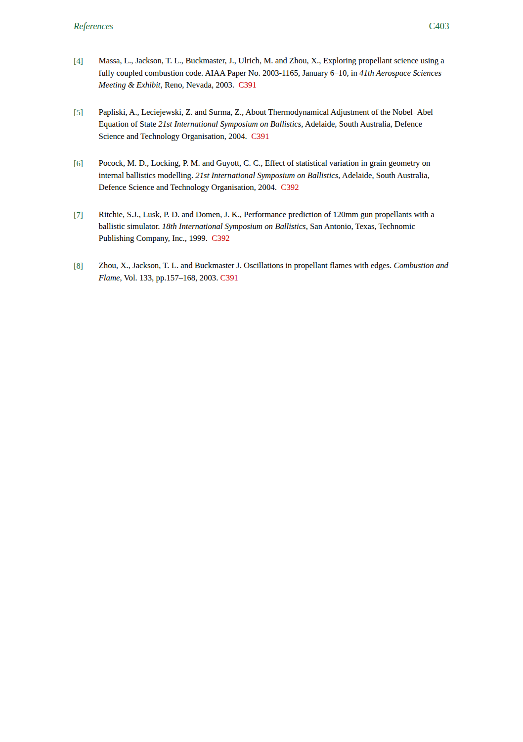References C403
[4] Massa, L., Jackson, T. L., Buckmaster, J., Ulrich, M. and Zhou, X., Exploring propellant science using a fully coupled combustion code. AIAA Paper No. 2003-1165, January 6–10, in 41th Aerospace Sciences Meeting & Exhibit, Reno, Nevada, 2003. C391
[5] Papliski, A., Leciejewski, Z. and Surma, Z., About Thermodynamical Adjustment of the Nobel–Abel Equation of State 21st International Symposium on Ballistics, Adelaide, South Australia, Defence Science and Technology Organisation, 2004. C391
[6] Pocock, M. D., Locking, P. M. and Guyott, C. C., Effect of statistical variation in grain geometry on internal ballistics modelling. 21st International Symposium on Ballistics, Adelaide, South Australia, Defence Science and Technology Organisation, 2004. C392
[7] Ritchie, S.J., Lusk, P. D. and Domen, J. K., Performance prediction of 120mm gun propellants with a ballistic simulator. 18th International Symposium on Ballistics, San Antonio, Texas, Technomic Publishing Company, Inc., 1999. C392
[8] Zhou, X., Jackson, T. L. and Buckmaster J. Oscillations in propellant flames with edges. Combustion and Flame, Vol. 133, pp.157–168, 2003. C391